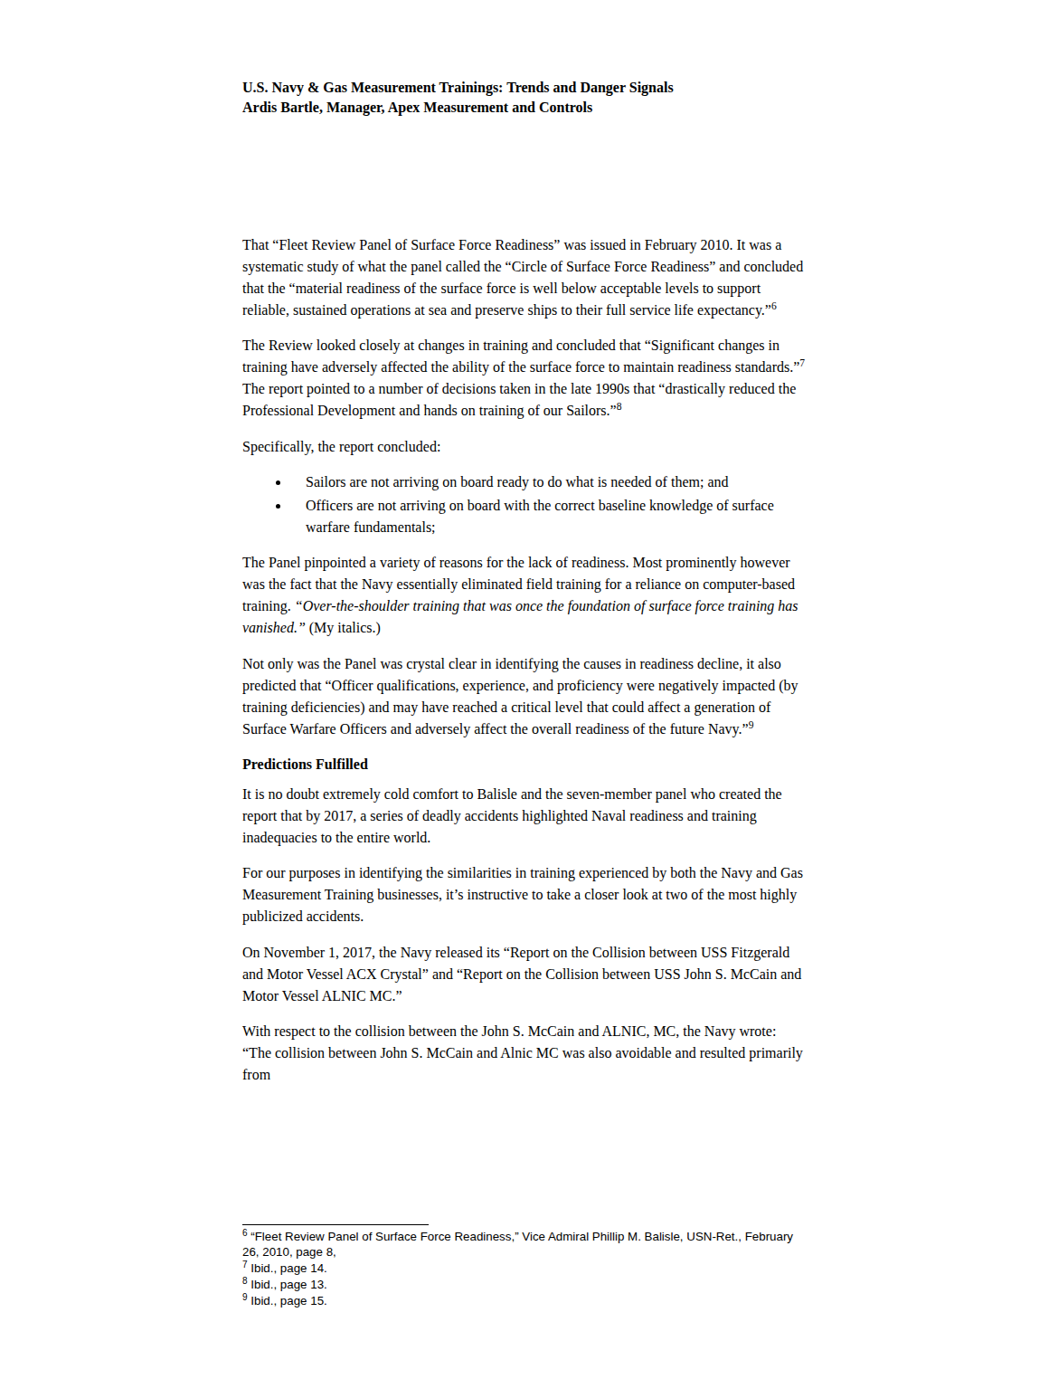U.S. Navy & Gas Measurement Trainings: Trends and Danger Signals Ardis Bartle, Manager, Apex Measurement and Controls
That “Fleet Review Panel of Surface Force Readiness” was issued in February 2010. It was a systematic study of what the panel called the “Circle of Surface Force Readiness” and concluded that the “material readiness of the surface force is well below acceptable levels to support reliable, sustained operations at sea and preserve ships to their full service life expectancy.”6
The Review looked closely at changes in training and concluded that “Significant changes in training have adversely affected the ability of the surface force to maintain readiness standards.”7 The report pointed to a number of decisions taken in the late 1990s that “drastically reduced the Professional Development and hands on training of our Sailors.”8
Specifically, the report concluded:
Sailors are not arriving on board ready to do what is needed of them; and
Officers are not arriving on board with the correct baseline knowledge of surface warfare fundamentals;
The Panel pinpointed a variety of reasons for the lack of readiness. Most prominently however was the fact that the Navy essentially eliminated field training for a reliance on computer-based training. “Over-the-shoulder training that was once the foundation of surface force training has vanished.” (My italics.)
Not only was the Panel was crystal clear in identifying the causes in readiness decline, it also predicted that “Officer qualifications, experience, and proficiency were negatively impacted (by training deficiencies) and may have reached a critical level that could affect a generation of Surface Warfare Officers and adversely affect the overall readiness of the future Navy.”9
Predictions Fulfilled
It is no doubt extremely cold comfort to Balisle and the seven-member panel who created the report that by 2017, a series of deadly accidents highlighted Naval readiness and training inadequacies to the entire world.
For our purposes in identifying the similarities in training experienced by both the Navy and Gas Measurement Training businesses, it’s instructive to take a closer look at two of the most highly publicized accidents.
On November 1, 2017, the Navy released its “Report on the Collision between USS Fitzgerald and Motor Vessel ACX Crystal” and “Report on the Collision between USS John S. McCain and Motor Vessel ALNIC MC.”
With respect to the collision between the John S. McCain and ALNIC, MC, the Navy wrote: “The collision between John S. McCain and Alnic MC was also avoidable and resulted primarily from
6 “Fleet Review Panel of Surface Force Readiness,” Vice Admiral Phillip M. Balisle, USN-Ret., February 26, 2010, page 8,
7 Ibid., page 14.
8 Ibid., page 13.
9 Ibid., page 15.